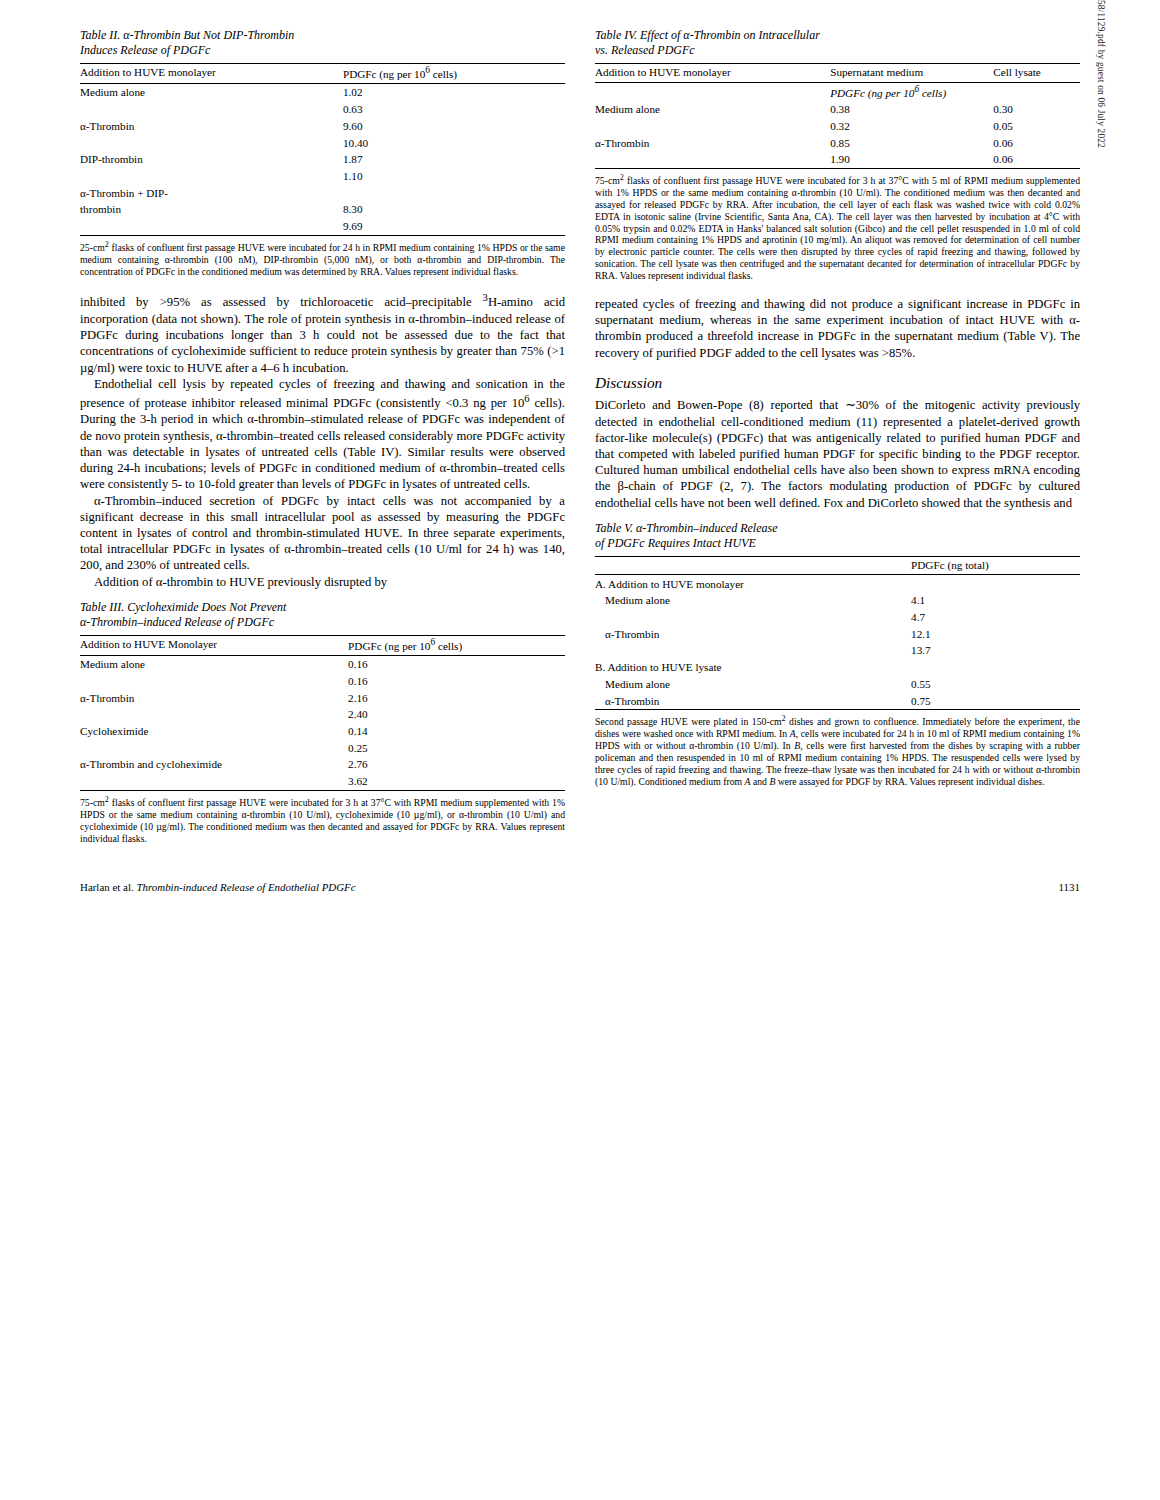Downloaded from http://rupress.org/jcb/article-pdf/103/3/1129/1053958/1129.pdf by guest on 06 July 2022
Table II. α-Thrombin But Not DIP-Thrombin Induces Release of PDGFc
| Addition to HUVE monolayer | PDGFc (ng per 10 6 cells) |
| --- | --- |
| Medium alone | 1.02 |
| | 0.63 |
| α-Thrombin | 9.60 |
| | 10.40 |
| DIP-thrombin | 1.87 |
| | 1.10 |
| α-Thrombin + DIP- | |
| thrombin | 8.30 |
| | 9.69 |
25-cm2 flasks of confluent first passage HUVE were incubated for 24 h in RPMI medium containing 1% HPDS or the same medium containing α-thrombin (100 nM), DIP-thrombin (5,000 nM), or both α-thrombin and DIP-thrombin. The concentration of PDGFc in the conditioned medium was determined by RRA. Values represent individual flasks.
inhibited by >95% as assessed by trichloroacetic acid–precipitable 3H-amino acid incorporation (data not shown). The role of protein synthesis in α-thrombin–induced release of PDGFc during incubations longer than 3 h could not be assessed due to the fact that concentrations of cycloheximide sufficient to reduce protein synthesis by greater than 75% (>1 µg/ml) were toxic to HUVE after a 4–6 h incubation.
Endothelial cell lysis by repeated cycles of freezing and thawing and sonication in the presence of protease inhibitor released minimal PDGFc (consistently <0.3 ng per 106 cells). During the 3-h period in which α-thrombin–stimulated release of PDGFc was independent of de novo protein synthesis, α-thrombin–treated cells released considerably more PDGFc activity than was detectable in lysates of untreated cells (Table IV). Similar results were observed during 24-h incubations; levels of PDGFc in conditioned medium of α-thrombin–treated cells were consistently 5- to 10-fold greater than levels of PDGFc in lysates of untreated cells.
α-Thrombin–induced secretion of PDGFc by intact cells was not accompanied by a significant decrease in this small intracellular pool as assessed by measuring the PDGFc content in lysates of control and thrombin-stimulated HUVE. In three separate experiments, total intracellular PDGFc in lysates of α-thrombin–treated cells (10 U/ml for 24 h) was 140, 200, and 230% of untreated cells.
Addition of α-thrombin to HUVE previously disrupted by
Table III. Cycloheximide Does Not Prevent α-Thrombin–induced Release of PDGFc
| Addition to HUVE Monolayer | PDGFc (ng per 10 6 cells) |
| --- | --- |
| Medium alone | 0.16 |
| | 0.16 |
| α-Thrombin | 2.16 |
| | 2.40 |
| Cycloheximide | 0.14 |
| | 0.25 |
| α-Thrombin and cycloheximide | 2.76 |
| | 3.62 |
75-cm2 flasks of confluent first passage HUVE were incubated for 3 h at 37°C with RPMI medium supplemented with 1% HPDS or the same medium containing α-thrombin (10 U/ml), cycloheximide (10 µg/ml), or α-thrombin (10 U/ml) and cycloheximide (10 µg/ml). The conditioned medium was then decanted and assayed for PDGFc by RRA. Values represent individual flasks.
Table IV. Effect of α-Thrombin on Intracellular vs. Released PDGFc
| Addition to HUVE monolayer | Supernatant medium | Cell lysate |
| --- | --- | --- |
| | PDGFc (ng per 10 6 cells) |
| Medium alone | 0.38 | 0.30 |
| | 0.32 | 0.05 |
| α-Thrombin | 0.85 | 0.06 |
| | 1.90 | 0.06 |
75-cm2 flasks of confluent first passage HUVE were incubated for 3 h at 37°C with 5 ml of RPMI medium supplemented with 1% HPDS or the same medium containing α-thrombin (10 U/ml). The conditioned medium was then decanted and assayed for released PDGFc by RRA. After incubation, the cell layer of each flask was washed twice with cold 0.02% EDTA in isotonic saline (Irvine Scientific, Santa Ana, CA). The cell layer was then harvested by incubation at 4°C with 0.05% trypsin and 0.02% EDTA in Hanks' balanced salt solution (Gibco) and the cell pellet resuspended in 1.0 ml of cold RPMI medium containing 1% HPDS and aprotinin (10 mg/ml). An aliquot was removed for determination of cell number by electronic particle counter. The cells were then disrupted by three cycles of rapid freezing and thawing, followed by sonication. The cell lysate was then centrifuged and the supernatant decanted for determination of intracellular PDGFc by RRA. Values represent individual flasks.
repeated cycles of freezing and thawing did not produce a significant increase in PDGFc in supernatant medium, whereas in the same experiment incubation of intact HUVE with α-thrombin produced a threefold increase in PDGFc in the supernatant medium (Table V). The recovery of purified PDGF added to the cell lysates was >85%.
Discussion
DiCorleto and Bowen-Pope (8) reported that ∼30% of the mitogenic activity previously detected in endothelial cell-conditioned medium (11) represented a platelet-derived growth factor-like molecule(s) (PDGFc) that was antigenically related to purified human PDGF and that competed with labeled purified human PDGF for specific binding to the PDGF receptor. Cultured human umbilical endothelial cells have also been shown to express mRNA encoding the β-chain of PDGF (2, 7). The factors modulating production of PDGFc by cultured endothelial cells have not been well defined. Fox and DiCorleto showed that the synthesis and
Table V. α-Thrombin–induced Release of PDGFc Requires Intact HUVE
| | PDGFc (ng total) |
| --- | --- |
| A. Addition to HUVE monolayer | |
| Medium alone | 4.1 |
| | 4.7 |
| α-Thrombin | 12.1 |
| | 13.7 |
| B. Addition to HUVE lysate | |
| Medium alone | 0.55 |
| α-Thrombin | 0.75 |
Second passage HUVE were plated in 150-cm2 dishes and grown to confluence. Immediately before the experiment, the dishes were washed once with RPMI medium. In A, cells were incubated for 24 h in 10 ml of RPMI medium containing 1% HPDS with or without α-thrombin (10 U/ml). In B, cells were first harvested from the dishes by scraping with a rubber policeman and then resuspended in 10 ml of RPMI medium containing 1% HPDS. The resuspended cells were lysed by three cycles of rapid freezing and thawing. The freeze–thaw lysate was then incubated for 24 h with or without α-thrombin (10 U/ml). Conditioned medium from A and B were assayed for PDGF by RRA. Values represent individual dishes.
Harlan et al. Thrombin-induced Release of Endothelial PDGFc
1131